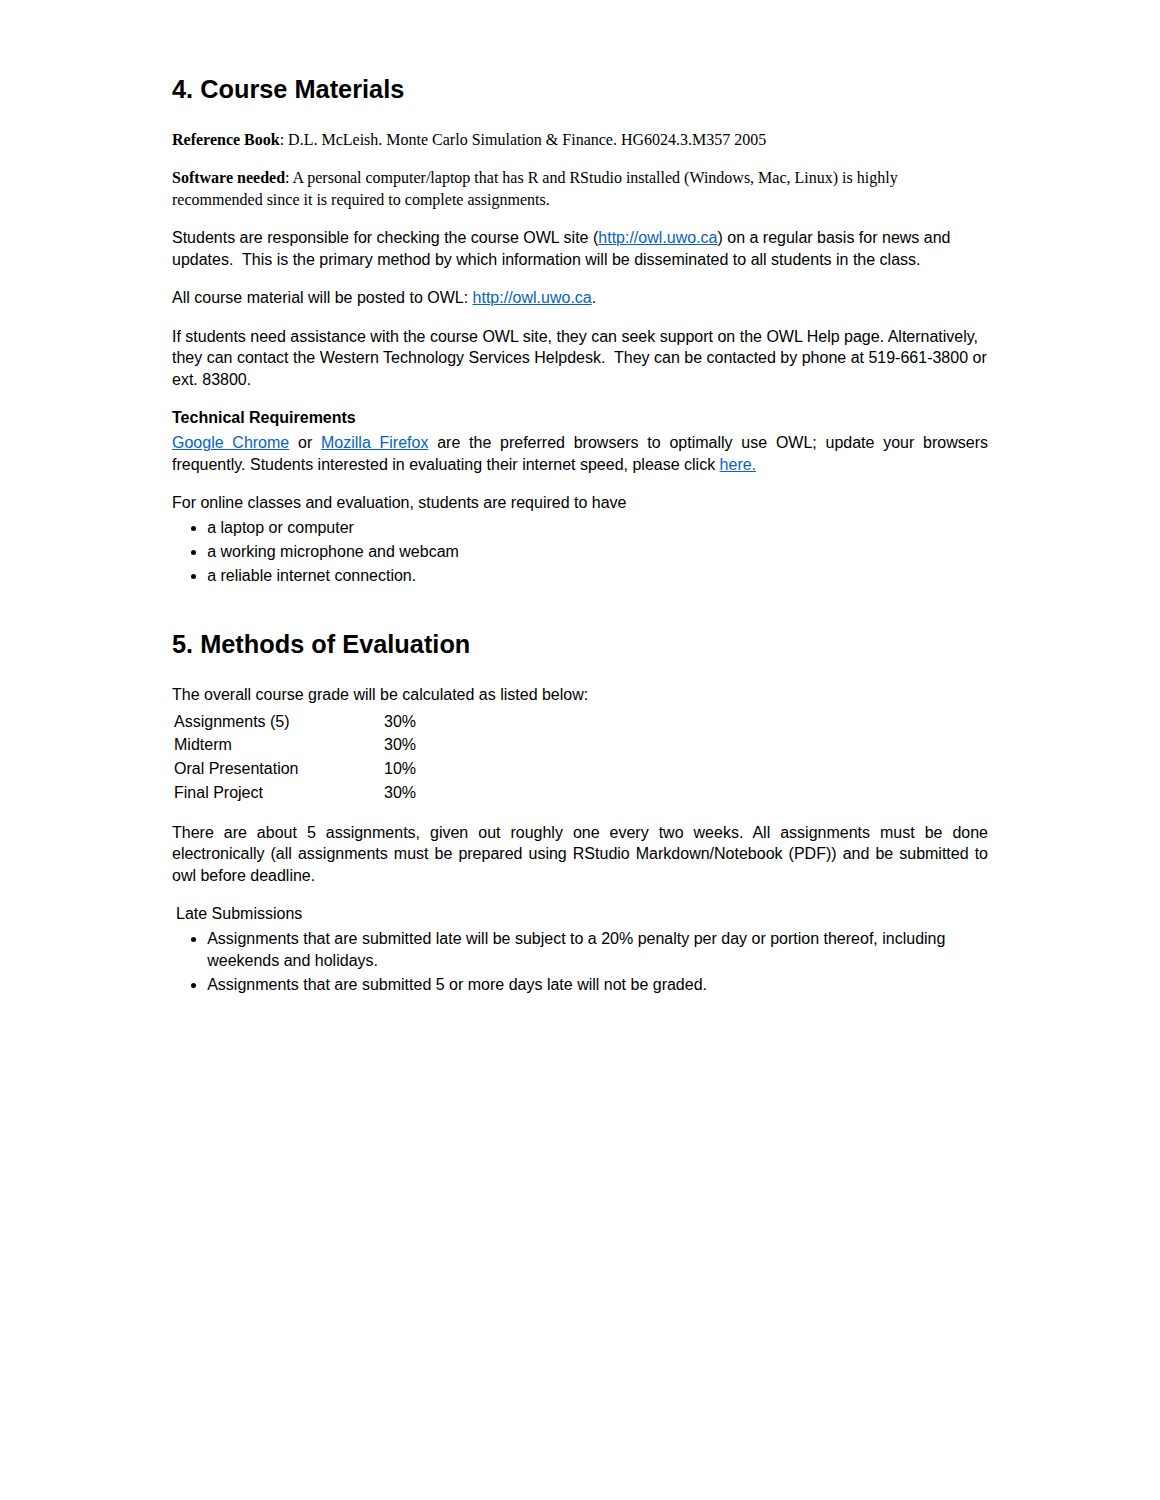4. Course Materials
Reference Book: D.L. McLeish. Monte Carlo Simulation & Finance. HG6024.3.M357 2005
Software needed: A personal computer/laptop that has R and RStudio installed (Windows, Mac, Linux) is highly recommended since it is required to complete assignments.
Students are responsible for checking the course OWL site (http://owl.uwo.ca) on a regular basis for news and updates. This is the primary method by which information will be disseminated to all students in the class.
All course material will be posted to OWL: http://owl.uwo.ca.
If students need assistance with the course OWL site, they can seek support on the OWL Help page. Alternatively, they can contact the Western Technology Services Helpdesk. They can be contacted by phone at 519-661-3800 or ext. 83800.
Technical Requirements
Google Chrome or Mozilla Firefox are the preferred browsers to optimally use OWL; update your browsers frequently. Students interested in evaluating their internet speed, please click here.
For online classes and evaluation, students are required to have
a laptop or computer
a working microphone and webcam
a reliable internet connection.
5. Methods of Evaluation
The overall course grade will be calculated as listed below:
| Assignments (5) | 30% |
| Midterm | 30% |
| Oral Presentation | 10% |
| Final Project | 30% |
There are about 5 assignments, given out roughly one every two weeks. All assignments must be done electronically (all assignments must be prepared using RStudio Markdown/Notebook (PDF)) and be submitted to owl before deadline.
Late Submissions
Assignments that are submitted late will be subject to a 20% penalty per day or portion thereof, including weekends and holidays.
Assignments that are submitted 5 or more days late will not be graded.